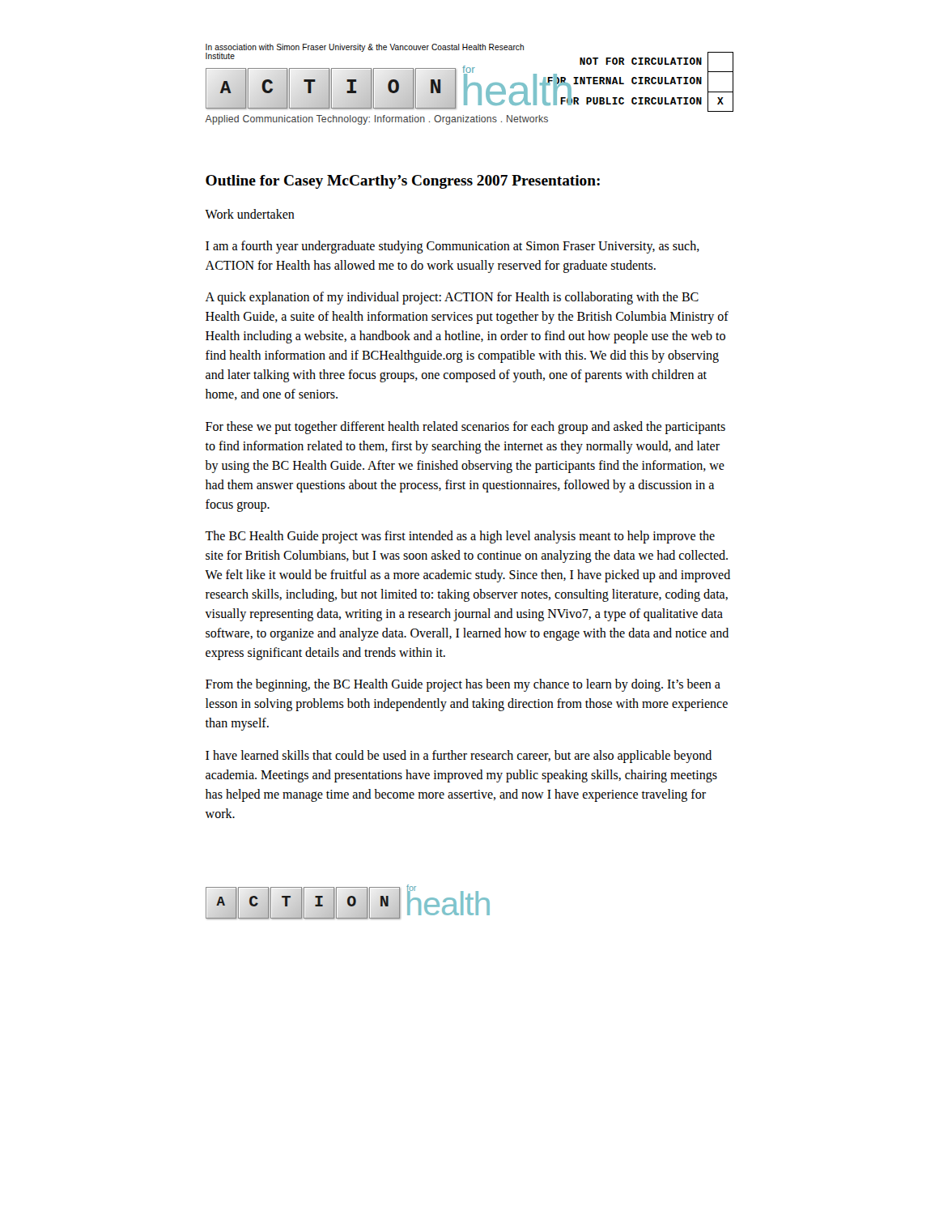In association with Simon Fraser University & the Vancouver Coastal Health Research Institute
A
C
T
I
O
N
for health
Applied Communication Technology: Information . Organizations . Networks
| NOT FOR CIRCULATION | |
| FOR INTERNAL CIRCULATION | |
| FOR PUBLIC CIRCULATION | X |
Outline for Casey McCarthy’s Congress 2007 Presentation:
Work undertaken
I am a fourth year undergraduate studying Communication at Simon Fraser University, as such, ACTION for Health has allowed me to do work usually reserved for graduate students.
A quick explanation of my individual project: ACTION for Health is collaborating with the BC Health Guide, a suite of health information services put together by the British Columbia Ministry of Health including a website, a handbook and a hotline, in order to find out how people use the web to find health information and if BCHealthguide.org is compatible with this. We did this by observing and later talking with three focus groups, one composed of youth, one of parents with children at home, and one of seniors.
For these we put together different health related scenarios for each group and asked the participants to find information related to them, first by searching the internet as they normally would, and later by using the BC Health Guide. After we finished observing the participants find the information, we had them answer questions about the process, first in questionnaires, followed by a discussion in a focus group.
The BC Health Guide project was first intended as a high level analysis meant to help improve the site for British Columbians, but I was soon asked to continue on analyzing the data we had collected. We felt like it would be fruitful as a more academic study. Since then, I have picked up and improved research skills, including, but not limited to: taking observer notes, consulting literature, coding data, visually representing data, writing in a research journal and using NVivo7, a type of qualitative data software, to organize and analyze data. Overall, I learned how to engage with the data and notice and express significant details and trends within it.
From the beginning, the BC Health Guide project has been my chance to learn by doing. It’s been a lesson in solving problems both independently and taking direction from those with more experience than myself.
I have learned skills that could be used in a further research career, but are also applicable beyond academia. Meetings and presentations have improved my public speaking skills, chairing meetings has helped me manage time and become more assertive, and now I have experience traveling for work.
A
C
T
I
O
N
for health